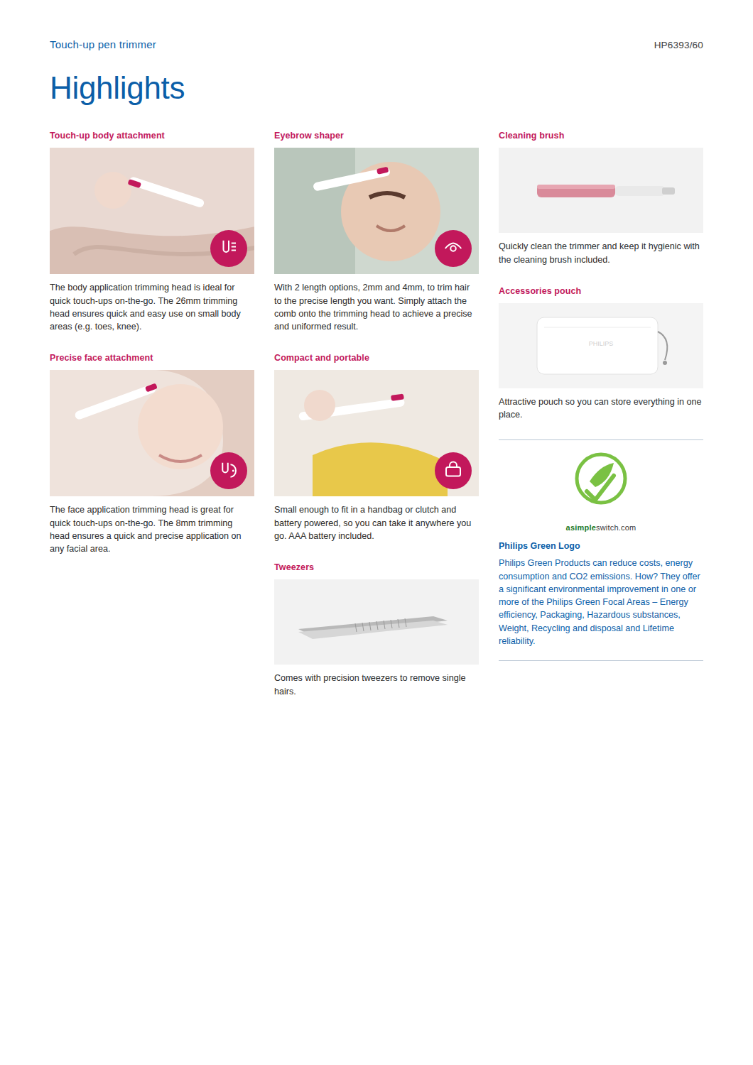Touch-up pen trimmer
HP6393/60
Highlights
Touch-up body attachment
The body application trimming head is ideal for quick touch-ups on-the-go. The 26mm trimming head ensures quick and easy use on small body areas (e.g. toes, knee).
Precise face attachment
The face application trimming head is great for quick touch-ups on-the-go. The 8mm trimming head ensures a quick and precise application on any facial area.
Eyebrow shaper
With 2 length options, 2mm and 4mm, to trim hair to the precise length you want. Simply attach the comb onto the trimming head to achieve a precise and uniformed result.
Compact and portable
Small enough to fit in a handbag or clutch and battery powered, so you can take it anywhere you go. AAA battery included.
Tweezers
Comes with precision tweezers to remove single hairs.
Cleaning brush
Quickly clean the trimmer and keep it hygienic with the cleaning brush included.
Accessories pouch
PHILIPS
Attractive pouch so you can store everything in one place.
asimple switch.com
Philips Green Logo
Philips Green Products can reduce costs, energy consumption and CO2 emissions. How? They offer a significant environmental improvement in one or more of the Philips Green Focal Areas – Energy efficiency, Packaging, Hazardous substances, Weight, Recycling and disposal and Lifetime reliability.